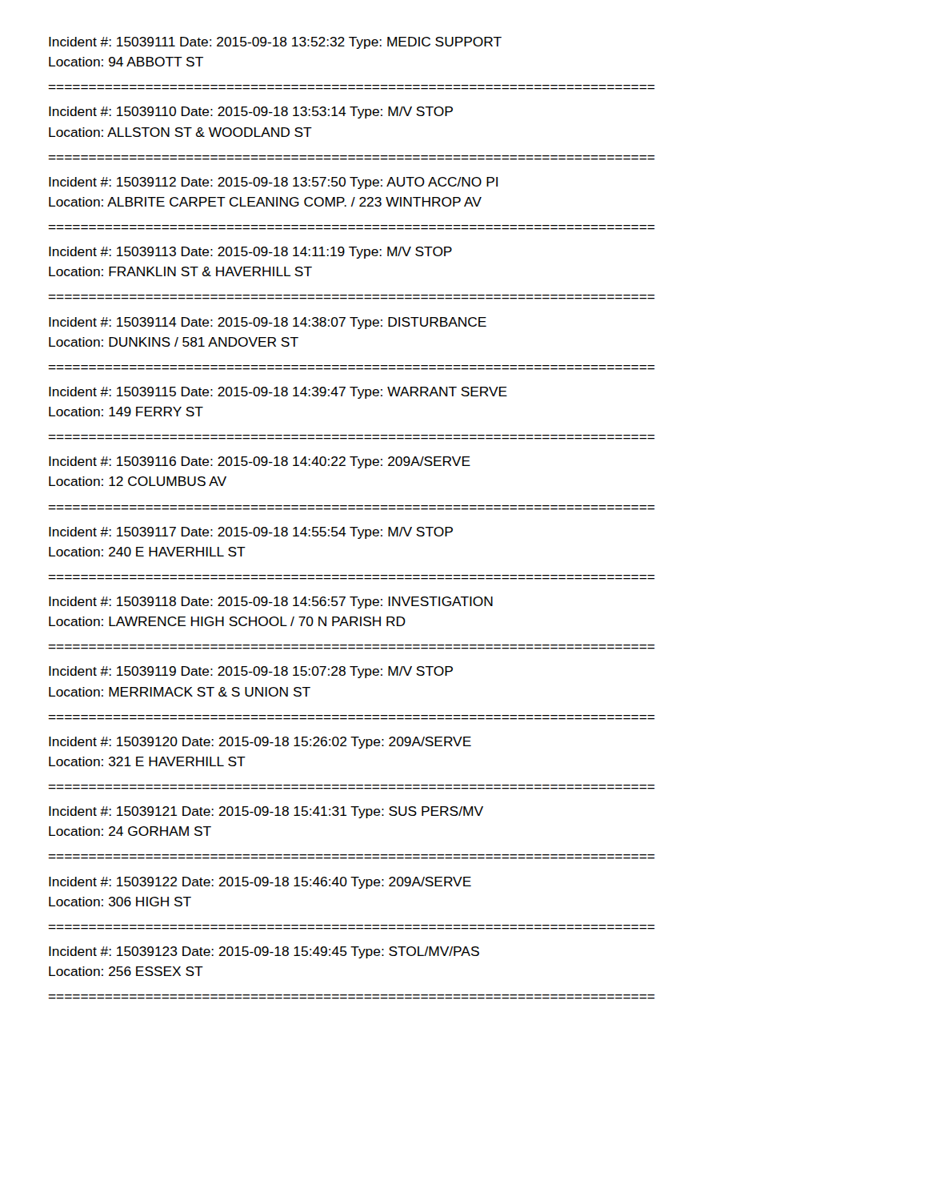Incident #: 15039111 Date: 2015-09-18 13:52:32 Type: MEDIC SUPPORT
Location: 94 ABBOTT ST
===========================================================================
Incident #: 15039110 Date: 2015-09-18 13:53:14 Type: M/V STOP
Location: ALLSTON ST & WOODLAND ST
===========================================================================
Incident #: 15039112 Date: 2015-09-18 13:57:50 Type: AUTO ACC/NO PI
Location: ALBRITE CARPET CLEANING COMP. / 223 WINTHROP AV
===========================================================================
Incident #: 15039113 Date: 2015-09-18 14:11:19 Type: M/V STOP
Location: FRANKLIN ST & HAVERHILL ST
===========================================================================
Incident #: 15039114 Date: 2015-09-18 14:38:07 Type: DISTURBANCE
Location: DUNKINS / 581 ANDOVER ST
===========================================================================
Incident #: 15039115 Date: 2015-09-18 14:39:47 Type: WARRANT SERVE
Location: 149 FERRY ST
===========================================================================
Incident #: 15039116 Date: 2015-09-18 14:40:22 Type: 209A/SERVE
Location: 12 COLUMBUS AV
===========================================================================
Incident #: 15039117 Date: 2015-09-18 14:55:54 Type: M/V STOP
Location: 240 E HAVERHILL ST
===========================================================================
Incident #: 15039118 Date: 2015-09-18 14:56:57 Type: INVESTIGATION
Location: LAWRENCE HIGH SCHOOL / 70 N PARISH RD
===========================================================================
Incident #: 15039119 Date: 2015-09-18 15:07:28 Type: M/V STOP
Location: MERRIMACK ST & S UNION ST
===========================================================================
Incident #: 15039120 Date: 2015-09-18 15:26:02 Type: 209A/SERVE
Location: 321 E HAVERHILL ST
===========================================================================
Incident #: 15039121 Date: 2015-09-18 15:41:31 Type: SUS PERS/MV
Location: 24 GORHAM ST
===========================================================================
Incident #: 15039122 Date: 2015-09-18 15:46:40 Type: 209A/SERVE
Location: 306 HIGH ST
===========================================================================
Incident #: 15039123 Date: 2015-09-18 15:49:45 Type: STOL/MV/PAS
Location: 256 ESSEX ST
===========================================================================